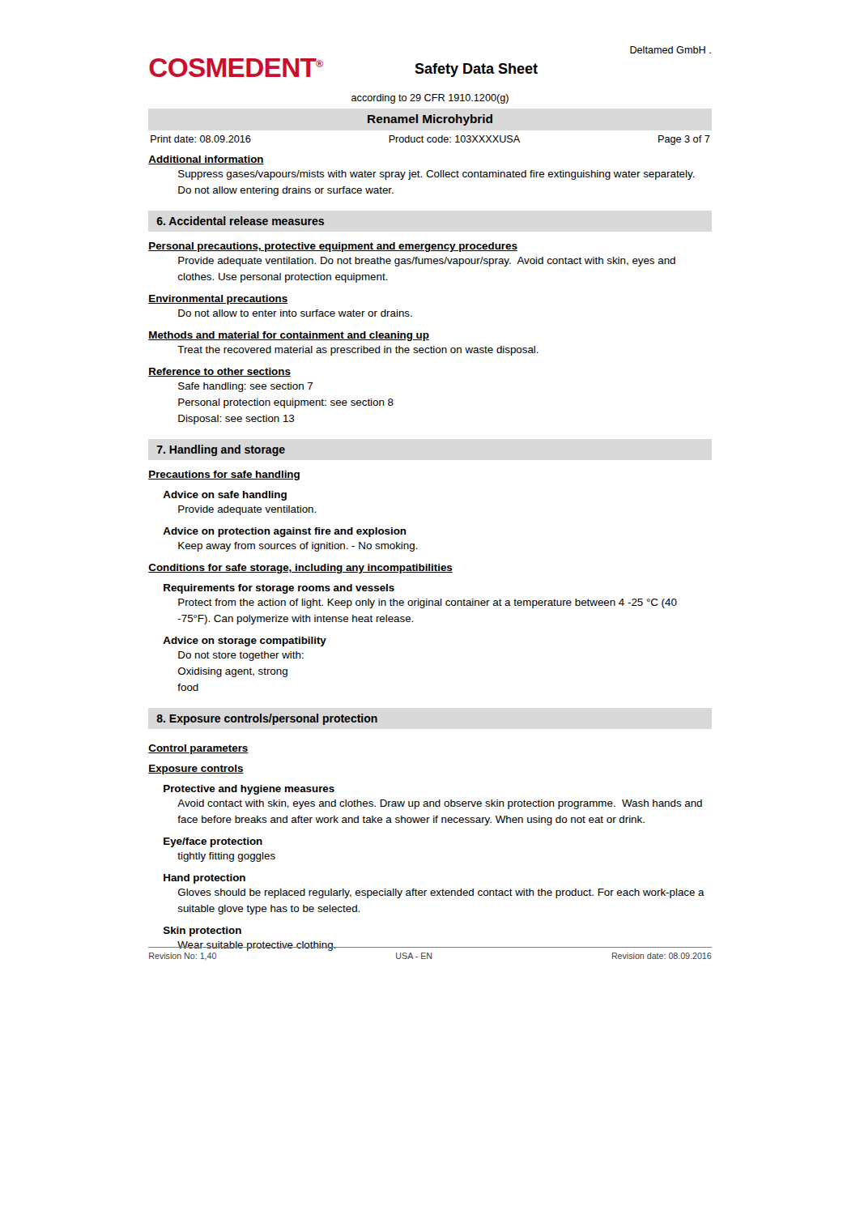COSMEDENT®
Safety Data Sheet
Deltamed GmbH .
according to 29 CFR 1910.1200(g)
Renamel Microhybrid
Print date: 08.09.2016
Product code: 103XXXXUSA
Page 3 of 7
Additional information
Suppress gases/vapours/mists with water spray jet. Collect contaminated fire extinguishing water separately.
Do not allow entering drains or surface water.
6. Accidental release measures
Personal precautions, protective equipment and emergency procedures
Provide adequate ventilation. Do not breathe gas/fumes/vapour/spray. Avoid contact with skin, eyes and
clothes. Use personal protection equipment.
Environmental precautions
Do not allow to enter into surface water or drains.
Methods and material for containment and cleaning up
Treat the recovered material as prescribed in the section on waste disposal.
Reference to other sections
Safe handling: see section 7
Personal protection equipment: see section 8
Disposal: see section 13
7. Handling and storage
Precautions for safe handling
Advice on safe handling
Provide adequate ventilation.
Advice on protection against fire and explosion
Keep away from sources of ignition. - No smoking.
Conditions for safe storage, including any incompatibilities
Requirements for storage rooms and vessels
Protect from the action of light. Keep only in the original container at a temperature between 4 -25 °C (40
-75°F). Can polymerize with intense heat release.
Advice on storage compatibility
Do not store together with:
Oxidising agent, strong
food
8. Exposure controls/personal protection
Control parameters
Exposure controls
Protective and hygiene measures
Avoid contact with skin, eyes and clothes. Draw up and observe skin protection programme. Wash hands and
face before breaks and after work and take a shower if necessary. When using do not eat or drink.
Eye/face protection
tightly fitting goggles
Hand protection
Gloves should be replaced regularly, especially after extended contact with the product. For each work-place a
suitable glove type has to be selected.
Skin protection
Wear suitable protective clothing.
Revision No: 1,40
USA - EN
Revision date: 08.09.2016